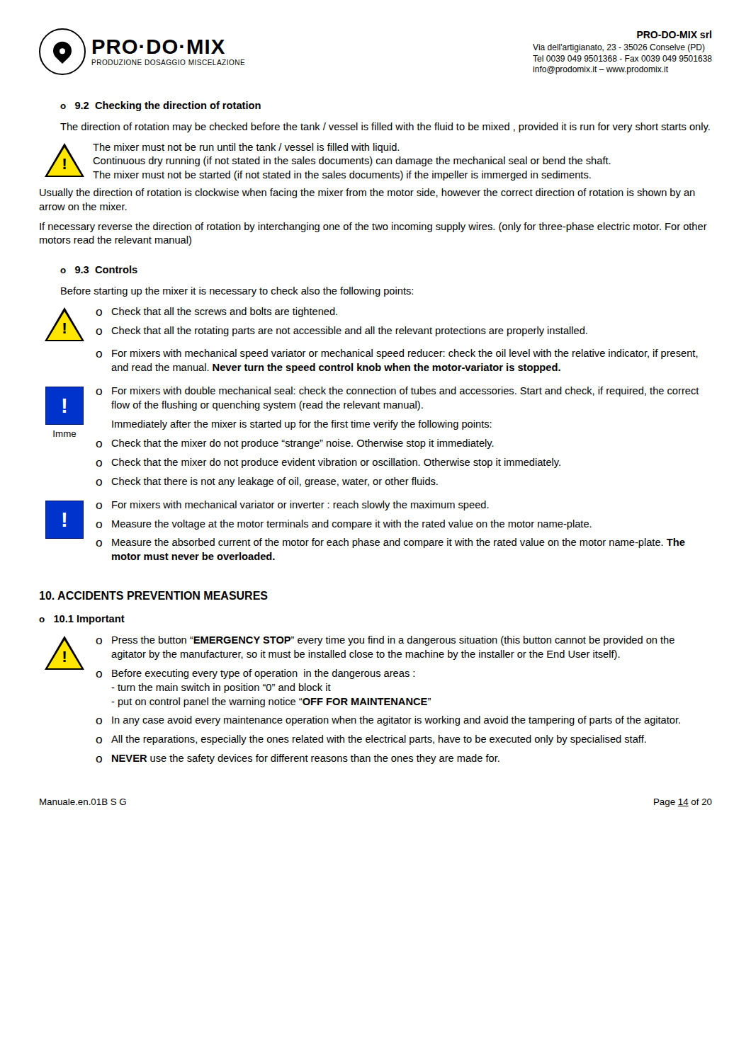PRO·DO·MIX
PRODUZIONE DOSAGGIO MISCELAZIONE
PRO-DO-MIX srl
Via dell'artigianato, 23 - 35026 Conselve (PD)
Tel 0039 049 9501368 - Fax 0039 049 9501638
info@prodomix.it – www.prodomix.it
o 9.2 Checking the direction of rotation
The direction of rotation may be checked before the tank / vessel is filled with the fluid to be mixed , provided it is run for very short starts only.
| ! | The mixer must not be run until the tank / vessel is filled with liquid. Continuous dry running (if not stated in the sales documents) can damage the mechanical seal or bend the shaft. The mixer must not be started (if not stated in the sales documents) if the impeller is immerged in sediments. |
Usually the direction of rotation is clockwise when facing the mixer from the motor side, however the correct direction of rotation is shown by an arrow on the mixer.
If necessary reverse the direction of rotation by interchanging one of the two incoming supply wires. (only for three-phase electric motor. For other motors read the relevant manual)
o 9.3 Controls
Before starting up the mixer it is necessary to check also the following points:
| ! | Check that all the screws and bolts are tightened. Check that all the rotating parts are not accessible and all the relevant protections are properly installed. |
| | For mixers with mechanical speed variator or mechanical speed reducer: check the oil level with the relative indicator, if present, and read the manual. Never turn the speed control knob when the motor-variator is stopped. |
| ! Imme | For mixers with double mechanical seal: check the connection of tubes and accessories. Start and check, if required, the correct flow of the flushing or quenching system (read the relevant manual). Immediately after the mixer is started up for the first time verify the following points: Check that the mixer do not produce “strange” noise. Otherwise stop it immediately. Check that the mixer do not produce evident vibration or oscillation. Otherwise stop it immediately. Check that there is not any leakage of oil, grease, water, or other fluids. |
| ! | For mixers with mechanical variator or inverter : reach slowly the maximum speed. Measure the voltage at the motor terminals and compare it with the rated value on the motor name-plate. Measure the absorbed current of the motor for each phase and compare it with the rated value on the motor name-plate. The motor must never be overloaded. |
10. ACCIDENTS PREVENTION MEASURES
o 10.1 Important
| ! | Press the button “ EMERGENCY STOP ” every time you find in a dangerous situation (this button cannot be provided on the agitator by the manufacturer, so it must be installed close to the machine by the installer or the End User itself). Before executing every type of operation in the dangerous areas : - turn the main switch in position “0” and block it - put on control panel the warning notice “ OFF FOR MAINTENANCE ” In any case avoid every maintenance operation when the agitator is working and avoid the tampering of parts of the agitator. All the reparations, especially the ones related with the electrical parts, have to be executed only by specialised staff. NEVER use the safety devices for different reasons than the ones they are made for. |
Manuale.en.01B S G
Page 14 of 20